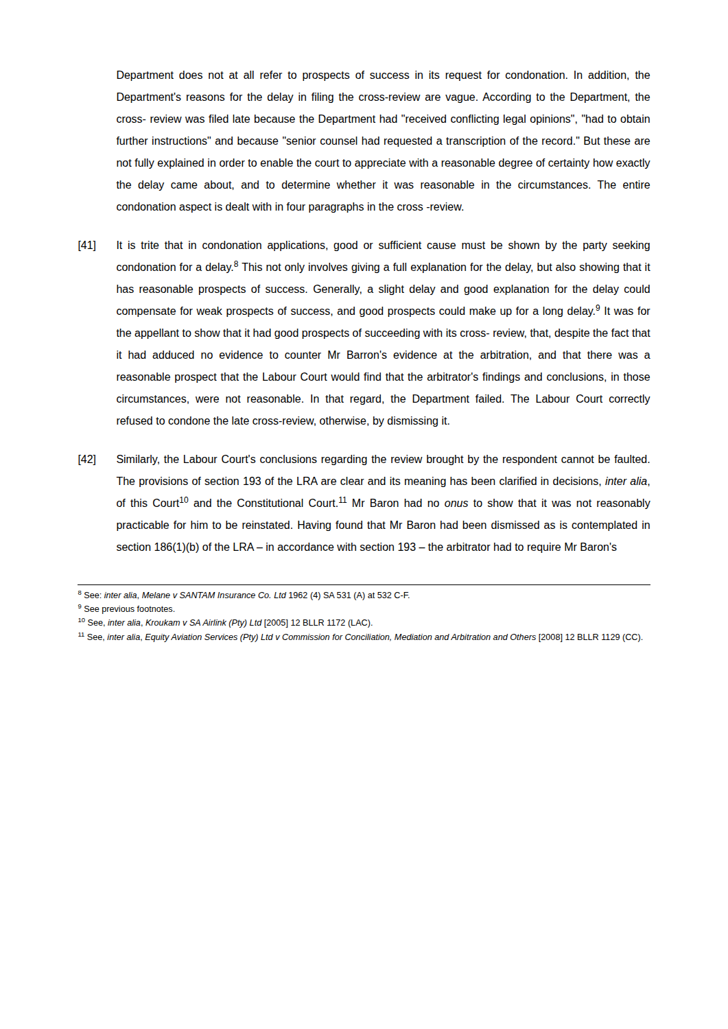Department does not at all refer to prospects of success in its request for condonation. In addition, the Department's reasons for the delay in filing the cross-review are vague. According to the Department, the cross- review was filed late because the Department had "received conflicting legal opinions", "had to obtain further instructions" and because "senior counsel had requested a transcription of the record." But these are not fully explained in order to enable the court to appreciate with a reasonable degree of certainty how exactly the delay came about, and to determine whether it was reasonable in the circumstances. The entire condonation aspect is dealt with in four paragraphs in the cross -review.
[41]
It is trite that in condonation applications, good or sufficient cause must be shown by the party seeking condonation for a delay.8 This not only involves giving a full explanation for the delay, but also showing that it has reasonable prospects of success. Generally, a slight delay and good explanation for the delay could compensate for weak prospects of success, and good prospects could make up for a long delay.9 It was for the appellant to show that it had good prospects of succeeding with its cross- review, that, despite the fact that it had adduced no evidence to counter Mr Barron's evidence at the arbitration, and that there was a reasonable prospect that the Labour Court would find that the arbitrator's findings and conclusions, in those circumstances, were not reasonable. In that regard, the Department failed. The Labour Court correctly refused to condone the late cross-review, otherwise, by dismissing it.
[42]
Similarly, the Labour Court's conclusions regarding the review brought by the respondent cannot be faulted. The provisions of section 193 of the LRA are clear and its meaning has been clarified in decisions, inter alia, of this Court10 and the Constitutional Court.11 Mr Baron had no onus to show that it was not reasonably practicable for him to be reinstated. Having found that Mr Baron had been dismissed as is contemplated in section 186(1)(b) of the LRA – in accordance with section 193 – the arbitrator had to require Mr Baron's
8 See: inter alia, Melane v SANTAM Insurance Co. Ltd 1962 (4) SA 531 (A) at 532 C-F.
9 See previous footnotes.
10 See, inter alia, Kroukam v SA Airlink (Pty) Ltd [2005] 12 BLLR 1172 (LAC).
11 See, inter alia, Equity Aviation Services (Pty) Ltd v Commission for Conciliation, Mediation and Arbitration and Others [2008] 12 BLLR 1129 (CC).